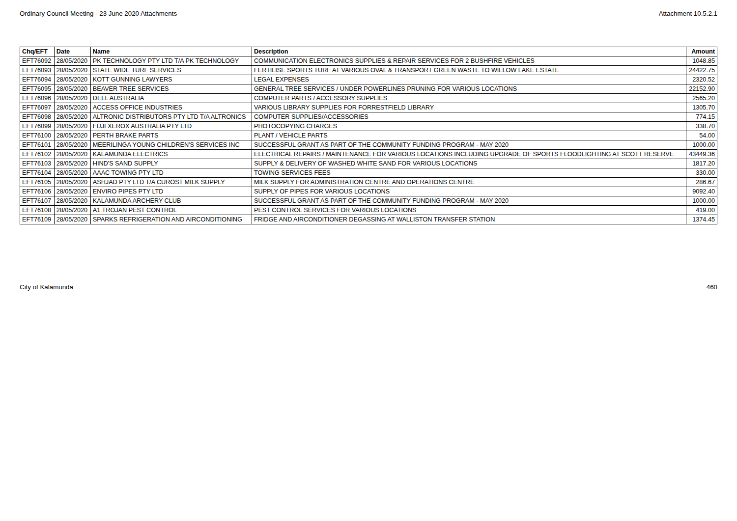Ordinary Council Meeting - 23 June 2020 Attachments Attachment 10.5.2.1
| Chq/EFT | Date | Name | Description | Amount |
| --- | --- | --- | --- | --- |
| EFT76092 | 28/05/2020 | PK TECHNOLOGY PTY LTD T/A PK TECHNOLOGY | COMMUNICATION ELECTRONICS SUPPLIES & REPAIR SERVICES FOR 2 BUSHFIRE VEHICLES | 1048.85 |
| EFT76093 | 28/05/2020 | STATE WIDE TURF SERVICES | FERTILISE SPORTS TURF AT VARIOUS OVAL & TRANSPORT GREEN WASTE TO WILLOW LAKE ESTATE | 24422.75 |
| EFT76094 | 28/05/2020 | KOTT GUNNING LAWYERS | LEGAL EXPENSES | 2320.52 |
| EFT76095 | 28/05/2020 | BEAVER TREE SERVICES | GENERAL TREE SERVICES / UNDER POWERLINES PRUNING FOR VARIOUS LOCATIONS | 22152.90 |
| EFT76096 | 28/05/2020 | DELL AUSTRALIA | COMPUTER PARTS / ACCESSORY SUPPLIES | 2565.20 |
| EFT76097 | 28/05/2020 | ACCESS OFFICE INDUSTRIES | VARIOUS LIBRARY SUPPLIES FOR FORRESTFIELD LIBRARY | 1305.70 |
| EFT76098 | 28/05/2020 | ALTRONIC DISTRIBUTORS PTY LTD T/A ALTRONICS | COMPUTER SUPPLIES/ACCESSORIES | 774.15 |
| EFT76099 | 28/05/2020 | FUJI XEROX AUSTRALIA PTY LTD | PHOTOCOPYING CHARGES | 338.70 |
| EFT76100 | 28/05/2020 | PERTH BRAKE PARTS | PLANT / VEHICLE PARTS | 54.00 |
| EFT76101 | 28/05/2020 | MEERILINGA YOUNG CHILDREN'S SERVICES INC | SUCCESSFUL GRANT AS PART OF THE COMMUNITY FUNDING PROGRAM - MAY 2020 | 1000.00 |
| EFT76102 | 28/05/2020 | KALAMUNDA ELECTRICS | ELECTRICAL REPAIRS / MAINTENANCE FOR VARIOUS LOCATIONS INCLUDING UPGRADE OF SPORTS FLOODLIGHTING AT SCOTT RESERVE | 43449.36 |
| EFT76103 | 28/05/2020 | HIND'S SAND SUPPLY | SUPPLY & DELIVERY OF WASHED WHITE SAND FOR VARIOUS LOCATIONS | 1817.20 |
| EFT76104 | 28/05/2020 | AAAC TOWING PTY LTD | TOWING SERVICES FEES | 330.00 |
| EFT76105 | 28/05/2020 | ASHJAD PTY LTD T/A CUROST MILK SUPPLY | MILK SUPPLY FOR ADMINISTRATION CENTRE AND OPERATIONS CENTRE | 286.67 |
| EFT76106 | 28/05/2020 | ENVIRO PIPES PTY LTD | SUPPLY OF PIPES FOR VARIOUS LOCATIONS | 9092.40 |
| EFT76107 | 28/05/2020 | KALAMUNDA ARCHERY CLUB | SUCCESSFUL GRANT AS PART OF THE COMMUNITY FUNDING PROGRAM - MAY 2020 | 1000.00 |
| EFT76108 | 28/05/2020 | A1 TROJAN PEST CONTROL | PEST CONTROL SERVICES FOR VARIOUS LOCATIONS | 419.00 |
| EFT76109 | 28/05/2020 | SPARKS REFRIGERATION AND AIRCONDITIONING | FRIDGE AND AIRCONDITIONER DEGASSING AT WALLISTON TRANSFER STATION | 1374.45 |
City of Kalamunda 460